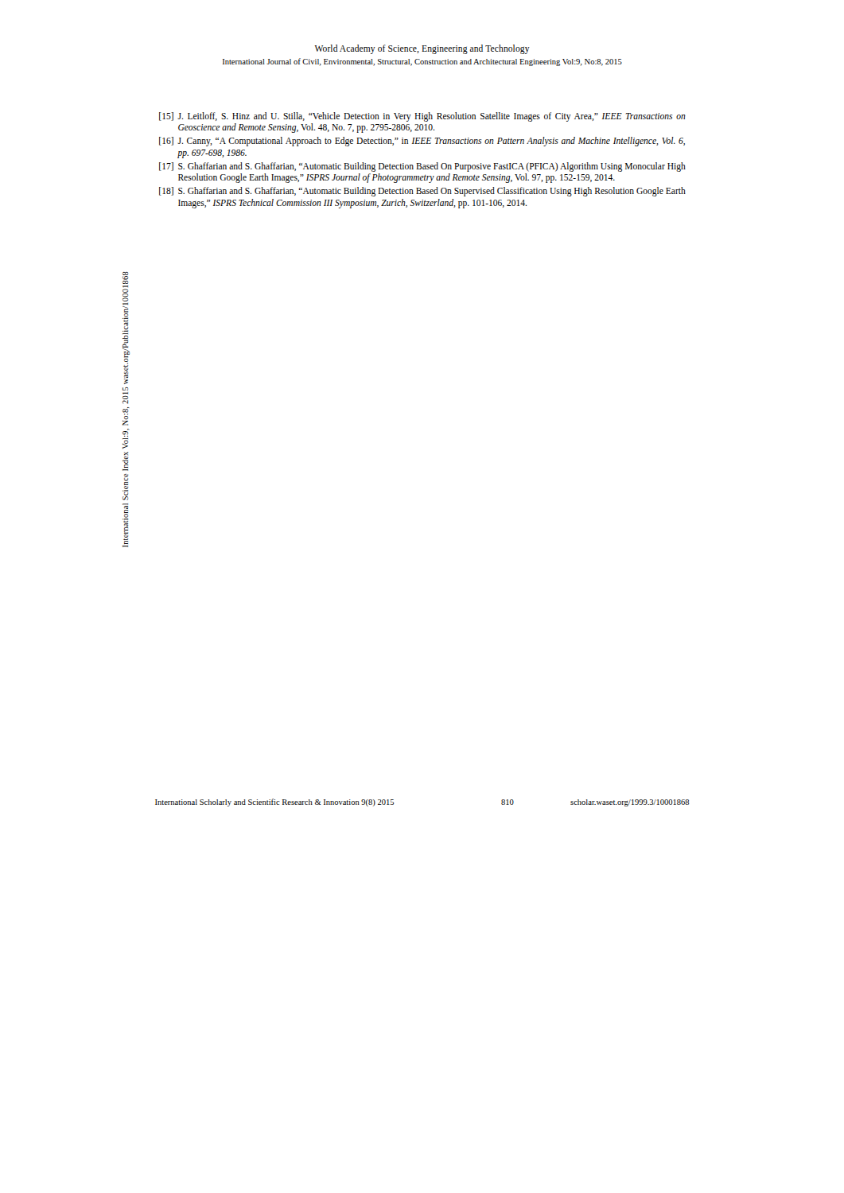International Science Index Vol:9, No:8, 2015 waset.org/Publication/10001868
World Academy of Science, Engineering and Technology
International Journal of Civil, Environmental, Structural, Construction and Architectural Engineering Vol:9, No:8, 2015
[15] J. Leitloff, S. Hinz and U. Stilla, “Vehicle Detection in Very High Resolution Satellite Images of City Area,” IEEE Transactions on Geoscience and Remote Sensing, Vol. 48, No. 7, pp. 2795-2806, 2010.
[16] J. Canny, “A Computational Approach to Edge Detection,” in IEEE Transactions on Pattern Analysis and Machine Intelligence, Vol. 6, pp. 697-698, 1986.
[17] S. Ghaffarian and S. Ghaffarian, “Automatic Building Detection Based On Purposive FastICA (PFICA) Algorithm Using Monocular High Resolution Google Earth Images,” ISPRS Journal of Photogrammetry and Remote Sensing, Vol. 97, pp. 152-159, 2014.
[18] S. Ghaffarian and S. Ghaffarian, “Automatic Building Detection Based On Supervised Classification Using High Resolution Google Earth Images,” ISPRS Technical Commission III Symposium, Zurich, Switzerland, pp. 101-106, 2014.
International Scholarly and Scientific Research & Innovation 9(8) 2015
810
scholar.waset.org/1999.3/10001868